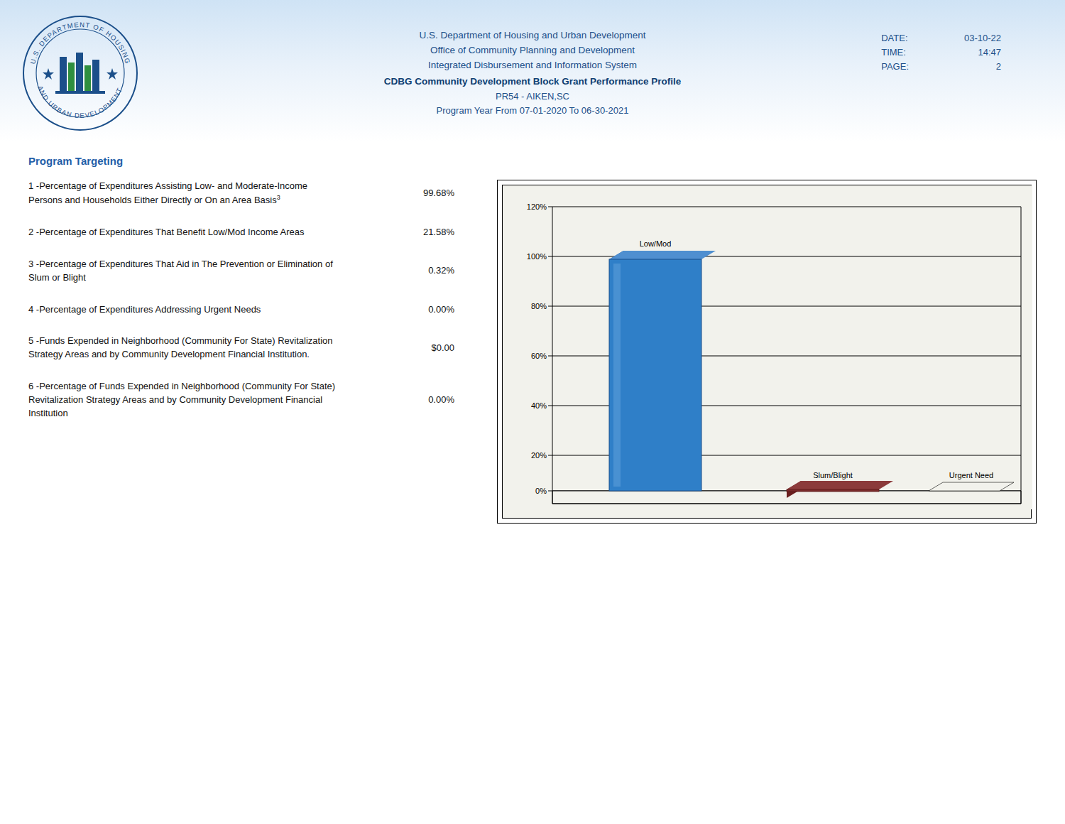U.S. DEPARTMENT OF HOUSING AND URBAN DEVELOPMENT
U.S. Department of Housing and Urban Development
Office of Community Planning and Development
Integrated Disbursement and Information System
CDBG Community Development Block Grant Performance Profile
PR54 - AIKEN,SC
Program Year From 07-01-2020 To 06-30-2021
| DATE: | 03-10-22 |
| TIME: | 14:47 |
| PAGE: | 2 |
Program Targeting
| 1 -Percentage of Expenditures Assisting Low- and Moderate-Income Persons and Households Either Directly or On an Area Basis 3 | 99.68% |
| 2 -Percentage of Expenditures That Benefit Low/Mod Income Areas | 21.58% |
| 3 -Percentage of Expenditures That Aid in The Prevention or Elimination of Slum or Blight | 0.32% |
| 4 -Percentage of Expenditures Addressing Urgent Needs | 0.00% |
| 5 -Funds Expended in Neighborhood (Community For State) Revitalization Strategy Areas and by Community Development Financial Institution. | $0.00 |
| 6 -Percentage of Funds Expended in Neighborhood (Community For State) Revitalization Strategy Areas and by Community Development Financial Institution | 0.00% |
120% 100% 80% 60% 40% 20% 0% Low/Mod Slum/Blight Urgent Need